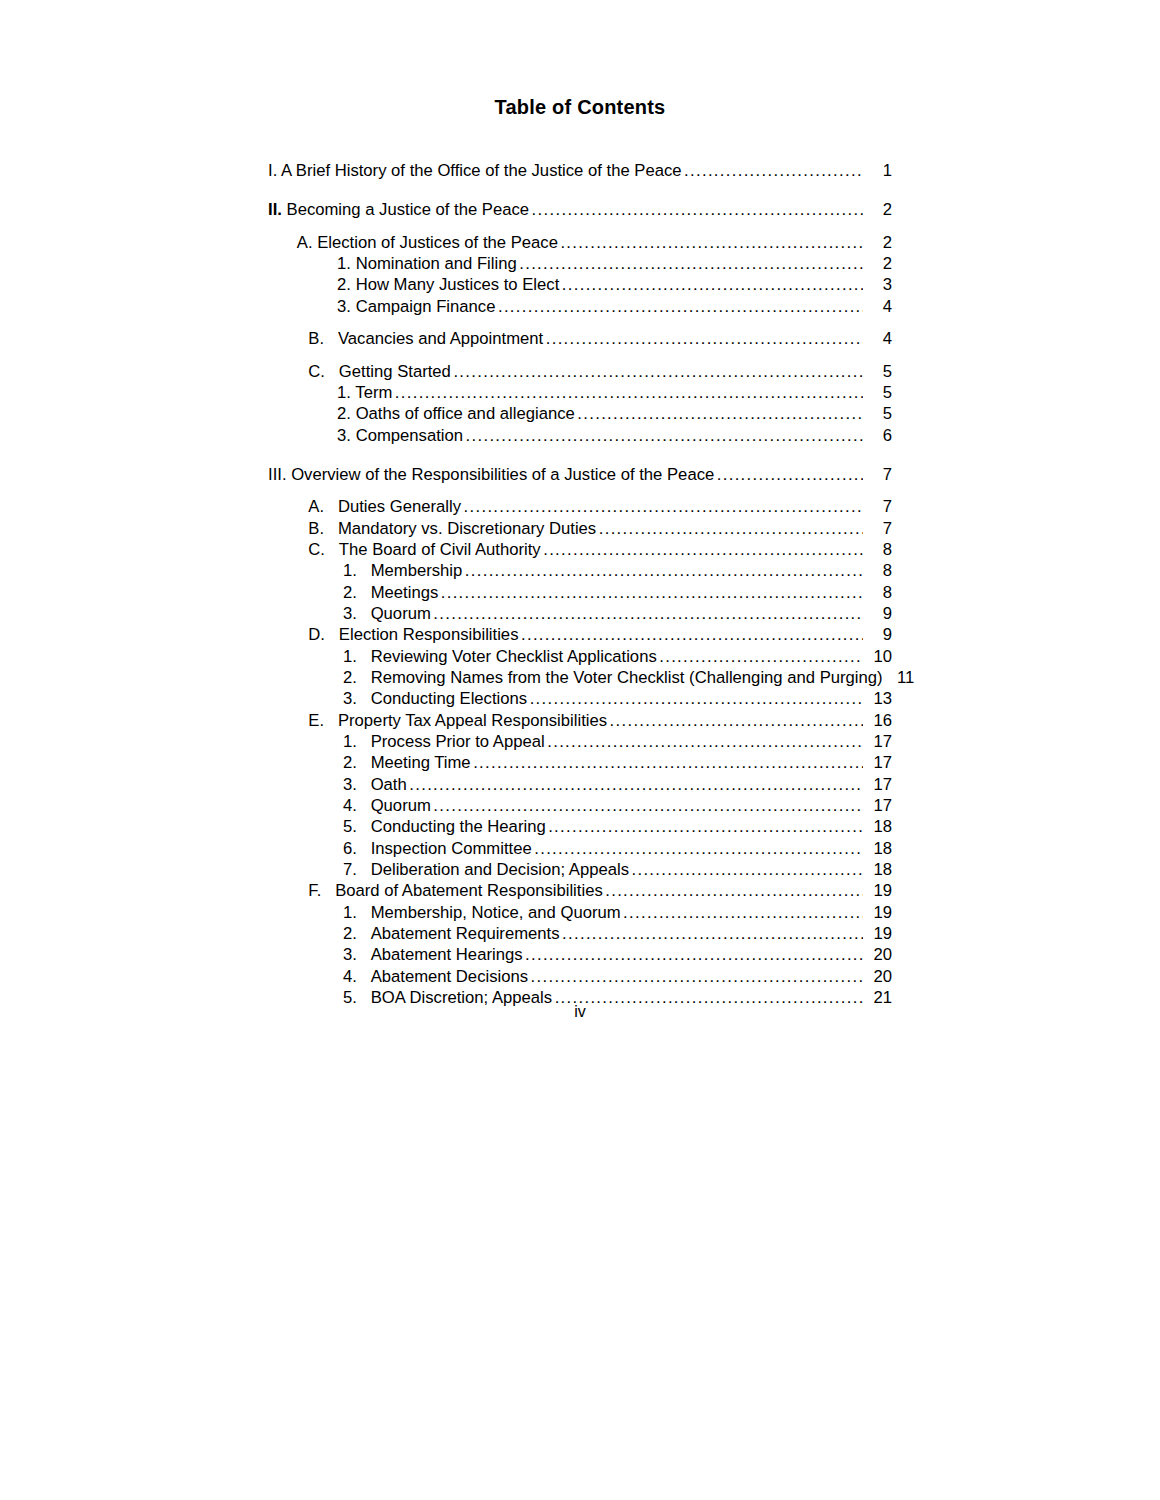Table of Contents
I. A Brief History of the Office of the Justice of the Peace ................................................................. 1
II. Becoming a Justice of the Peace ......................................................................................... 2
A. Election of Justices of the Peace ............................................................................................. 2
1. Nomination and Filing ......................................................................................................... 2
2. How Many Justices to Elect ................................................................................................. 3
3. Campaign Finance ............................................................................................................. 4
B. Vacancies and Appointment ................................................................................................. 4
C. Getting Started ................................................................................................................. 5
1. Term ............................................................................................................................. 5
2. Oaths of office and allegiance ............................................................................................. 5
3. Compensation ..................................................................................................................... 6
III. Overview of the Responsibilities of a Justice of the Peace ........................................................... 7
A. Duties Generally ............................................................................................................. 7
B. Mandatory vs. Discretionary Duties ..................................................................................... 7
C. The Board of Civil Authority ................................................................................................. 8
1. Membership ............................................................................................................. 8
2. Meetings ..................................................................................................................... 8
3. Quorum ......................................................................................................................... 9
D. Election Responsibilities ..................................................................................................... 9
1. Reviewing Voter Checklist Applications ......................................................................... 10
2. Removing Names from the Voter Checklist (Challenging and Purging) ....................... 11
3. Conducting Elections ................................................................................................. 13
E. Property Tax Appeal Responsibilities ..................................................................................... 16
1. Process Prior to Appeal ............................................................................................. 17
2. Meeting Time ......................................................................................................... 17
3. Oath ............................................................................................................................. 17
4. Quorum ......................................................................................................................... 17
5. Conducting the Hearing ............................................................................................. 18
6. Inspection Committee ................................................................................................. 18
7. Deliberation and Decision; Appeals ............................................................................. 18
F. Board of Abatement Responsibilities ..................................................................................... 19
1. Membership, Notice, and Quorum ............................................................................. 19
2. Abatement Requirements ......................................................................................... 19
3. Abatement Hearings ................................................................................................. 20
4. Abatement Decisions ................................................................................................. 20
5. BOA Discretion; Appeals ............................................................................................. 21
iv